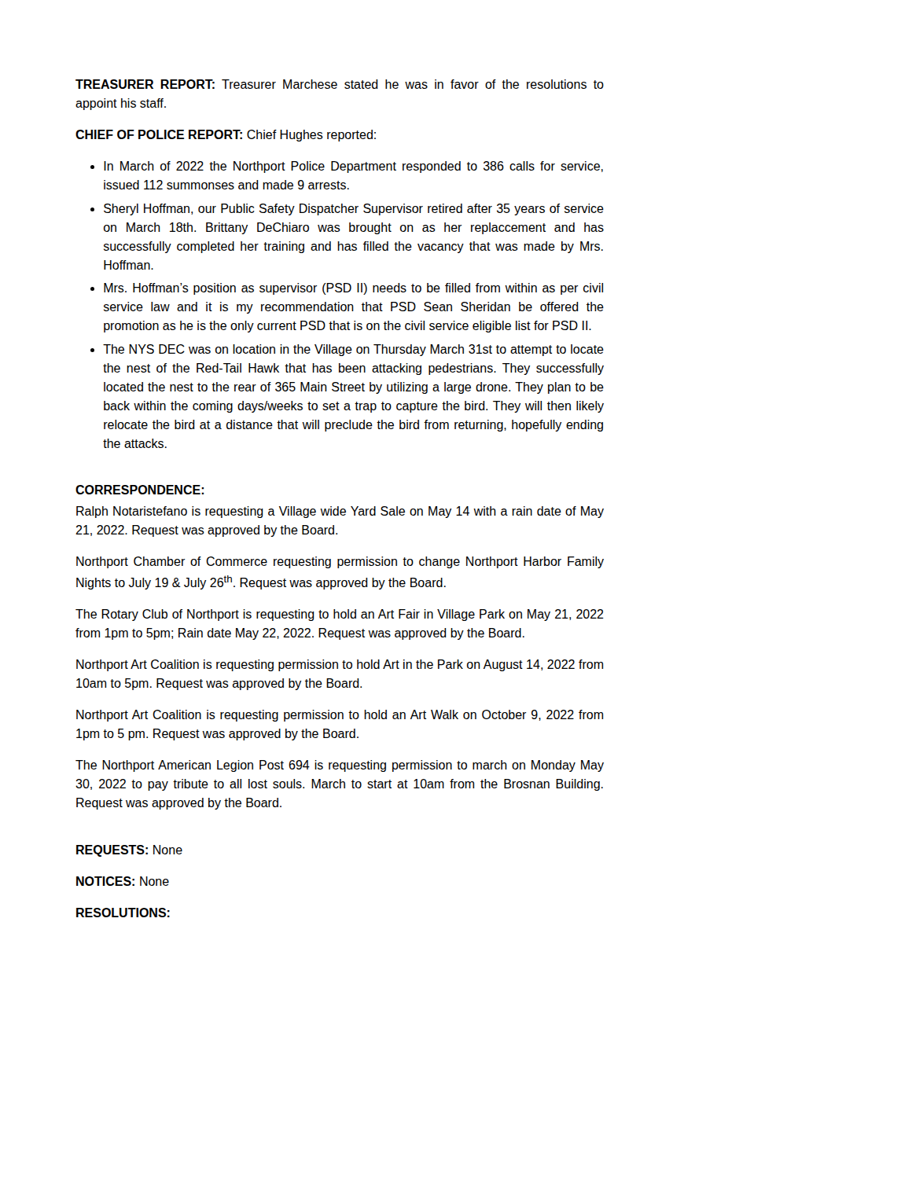TREASURER REPORT: Treasurer Marchese stated he was in favor of the resolutions to appoint his staff.
CHIEF OF POLICE REPORT: Chief Hughes reported:
In March of 2022 the Northport Police Department responded to 386 calls for service, issued 112 summonses and made 9 arrests.
Sheryl Hoffman, our Public Safety Dispatcher Supervisor retired after 35 years of service on March 18th. Brittany DeChiaro was brought on as her replaccement and has successfully completed her training and has filled the vacancy that was made by Mrs. Hoffman.
Mrs. Hoffman’s position as supervisor (PSD II) needs to be filled from within as per civil service law and it is my recommendation that PSD Sean Sheridan be offered the promotion as he is the only current PSD that is on the civil service eligible list for PSD II.
The NYS DEC was on location in the Village on Thursday March 31st to attempt to locate the nest of the Red-Tail Hawk that has been attacking pedestrians. They successfully located the nest to the rear of 365 Main Street by utilizing a large drone. They plan to be back within the coming days/weeks to set a trap to capture the bird. They will then likely relocate the bird at a distance that will preclude the bird from returning, hopefully ending the attacks.
CORRESPONDENCE:
Ralph Notaristefano is requesting a Village wide Yard Sale on May 14 with a rain date of May 21, 2022. Request was approved by the Board.
Northport Chamber of Commerce requesting permission to change Northport Harbor Family Nights to July 19 & July 26th. Request was approved by the Board.
The Rotary Club of Northport is requesting to hold an Art Fair in Village Park on May 21, 2022 from 1pm to 5pm; Rain date May 22, 2022. Request was approved by the Board.
Northport Art Coalition is requesting permission to hold Art in the Park on August 14, 2022 from 10am to 5pm. Request was approved by the Board.
Northport Art Coalition is requesting permission to hold an Art Walk on October 9, 2022 from 1pm to 5 pm. Request was approved by the Board.
The Northport American Legion Post 694 is requesting permission to march on Monday May 30, 2022 to pay tribute to all lost souls. March to start at 10am from the Brosnan Building. Request was approved by the Board.
REQUESTS: None
NOTICES: None
RESOLUTIONS: